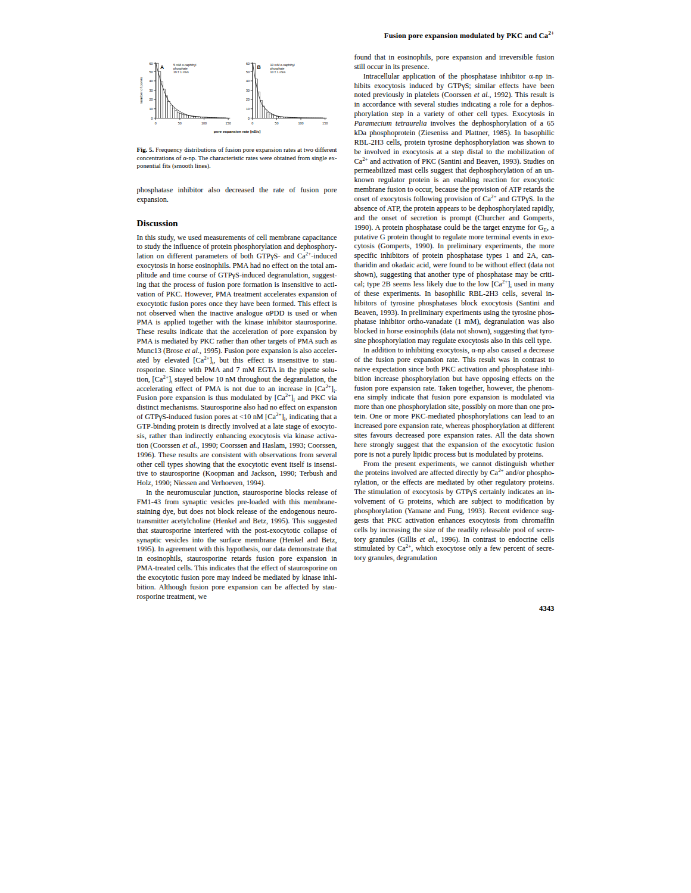Fusion pore expansion modulated by PKC and Ca2+
number of pores 0 10 20 30 40 50 60 0 50 100 150 A 5 mM α-naphthyl phosphate 19 ± 1 nS/s 0 10 20 30 40 50 60 0 50 100 150 B 10 mM α-naphthyl phosphate 10 ± 1 nS/s pore expansion rate [nS/s]
Fig. 5. Frequency distributions of fusion pore expansion rates at two different concentrations of α-np. The characteristic rates were obtained from single exponential fits (smooth lines).
phosphatase inhibitor also decreased the rate of fusion pore expansion.
Discussion
In this study, we used measurements of cell membrane capacitance to study the influence of protein phosphorylation and dephosphorylation on different parameters of both GTPγS- and Ca2+-induced exocytosis in horse eosinophils. PMA had no effect on the total amplitude and time course of GTPγS-induced degranulation, suggesting that the process of fusion pore formation is insensitive to activation of PKC. However, PMA treatment accelerates expansion of exocytotic fusion pores once they have been formed. This effect is not observed when the inactive analogue αPDD is used or when PMA is applied together with the kinase inhibitor staurosporine. These results indicate that the acceleration of pore expansion by PMA is mediated by PKC rather than other targets of PMA such as Munc13 (Brose et al., 1995). Fusion pore expansion is also accelerated by elevated [Ca2+]i, but this effect is insensitive to staurosporine. Since with PMA and 7 mM EGTA in the pipette solution, [Ca2+]i stayed below 10 nM throughout the degranulation, the accelerating effect of PMA is not due to an increase in [Ca2+]i. Fusion pore expansion is thus modulated by [Ca2+]i and PKC via distinct mechanisms. Staurosporine also had no effect on expansion of GTPγS-induced fusion pores at <10 nM [Ca2+]i, indicating that a GTP-binding protein is directly involved at a late stage of exocytosis, rather than indirectly enhancing exocytosis via kinase activation (Coorssen et al., 1990; Coorssen and Haslam, 1993; Coorssen, 1996). These results are consistent with observations from several other cell types showing that the exocytotic event itself is insensitive to staurosporine (Koopman and Jackson, 1990; Terbush and Holz, 1990; Niessen and Verhoeven, 1994).
In the neuromuscular junction, staurosporine blocks release of FM1-43 from synaptic vesicles pre-loaded with this membrane-staining dye, but does not block release of the endogenous neurotransmitter acetylcholine (Henkel and Betz, 1995). This suggested that staurosporine interfered with the post-exocytotic collapse of synaptic vesicles into the surface membrane (Henkel and Betz, 1995). In agreement with this hypothesis, our data demonstrate that in eosinophils, staurosporine retards fusion pore expansion in PMA-treated cells. This indicates that the effect of staurosporine on the exocytotic fusion pore may indeed be mediated by kinase inhibition. Although fusion pore expansion can be affected by staurosporine treatment, we
found that in eosinophils, pore expansion and irreversible fusion still occur in its presence.
Intracellular application of the phosphatase inhibitor α-np inhibits exocytosis induced by GTPγS; similar effects have been noted previously in platelets (Coorssen et al., 1992). This result is in accordance with several studies indicating a role for a dephosphorylation step in a variety of other cell types. Exocytosis in Paramecium tetraurelia involves the dephosphorylation of a 65 kDa phosphoprotein (Zieseniss and Plattner, 1985). In basophilic RBL-2H3 cells, protein tyrosine dephosphorylation was shown to be involved in exocytosis at a step distal to the mobilization of Ca2+ and activation of PKC (Santini and Beaven, 1993). Studies on permeabilized mast cells suggest that dephosphorylation of an unknown regulator protein is an enabling reaction for exocytotic membrane fusion to occur, because the provision of ATP retards the onset of exocytosis following provision of Ca2+ and GTPγS. In the absence of ATP, the protein appears to be dephosphorylated rapidly, and the onset of secretion is prompt (Churcher and Gomperts, 1990). A protein phosphatase could be the target enzyme for GE, a putative G protein thought to regulate more terminal events in exocytosis (Gomperts, 1990). In preliminary experiments, the more specific inhibitors of protein phosphatase types 1 and 2A, cantharidin and okadaic acid, were found to be without effect (data not shown), suggesting that another type of phosphatase may be critical; type 2B seems less likely due to the low [Ca2+]i used in many of these experiments. In basophilic RBL-2H3 cells, several inhibitors of tyrosine phosphatases block exocytosis (Santini and Beaven, 1993). In preliminary experiments using the tyrosine phosphatase inhibitor ortho-vanadate (1 mM), degranulation was also blocked in horse eosinophils (data not shown), suggesting that tyrosine phosphorylation may regulate exocytosis also in this cell type.
In addition to inhibiting exocytosis, α-np also caused a decrease of the fusion pore expansion rate. This result was in contrast to naive expectation since both PKC activation and phosphatase inhibition increase phosphorylation but have opposing effects on the fusion pore expansion rate. Taken together, however, the phenomena simply indicate that fusion pore expansion is modulated via more than one phosphorylation site, possibly on more than one protein. One or more PKC-mediated phosphorylations can lead to an increased pore expansion rate, whereas phosphorylation at different sites favours decreased pore expansion rates. All the data shown here strongly suggest that the expansion of the exocytotic fusion pore is not a purely lipidic process but is modulated by proteins.
From the present experiments, we cannot distinguish whether the proteins involved are affected directly by Ca2+ and/or phosphorylation, or the effects are mediated by other regulatory proteins. The stimulation of exocytosis by GTPγS certainly indicates an involvement of G proteins, which are subject to modification by phosphorylation (Yamane and Fung, 1993). Recent evidence suggests that PKC activation enhances exocytosis from chromaffin cells by increasing the size of the readily releasable pool of secretory granules (Gillis et al., 1996). In contrast to endocrine cells stimulated by Ca2+, which exocytose only a few percent of secretory granules, degranulation
4343